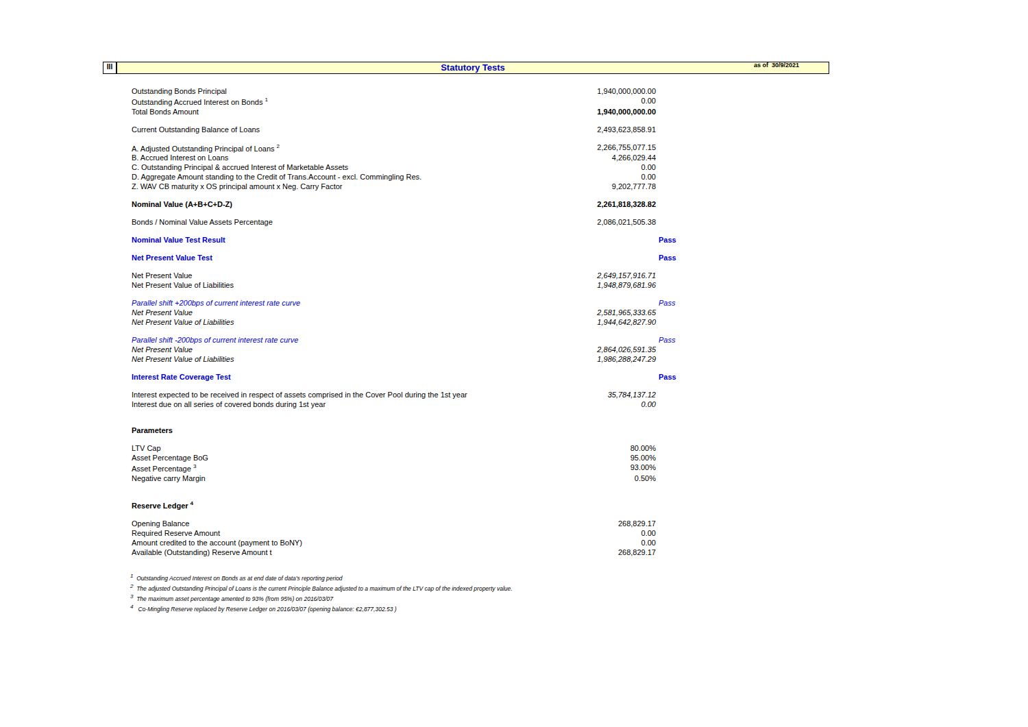III
Statutory Tests
as of 30/9/2021
| Outstanding Bonds Principal | 1,940,000,000.00 | |
| Outstanding Accrued Interest on Bonds 1 | 0.00 | |
| Total Bonds Amount | 1,940,000,000.00 | |
| Current Outstanding Balance of Loans | 2,493,623,858.91 | |
| A. Adjusted Outstanding Principal of Loans 2 | 2,266,755,077.15 | |
| B. Accrued Interest on Loans | 4,266,029.44 | |
| C. Outstanding Principal & accrued Interest of Marketable Assets | 0.00 | |
| D. Aggregate Amount standing to the Credit of Trans.Account - excl. Commingling Res. | 0.00 | |
| Z. WAV CB maturity x OS principal amount x Neg. Carry Factor | 9,202,777.78 | |
| Nominal Value (A+B+C+D-Z) | 2,261,818,328.82 | |
| Bonds / Nominal Value Assets Percentage | 2,086,021,505.38 | |
| Nominal Value Test Result | | Pass |
| Net Present Value Test | | Pass |
| Net Present Value | 2,649,157,916.71 | |
| Net Present Value of Liabilities | 1,948,879,681.96 | |
| Parallel shift +200bps of current interest rate curve | | Pass |
| Net Present Value | 2,581,965,333.65 | |
| Net Present Value of Liabilities | 1,944,642,827.90 | |
| Parallel shift -200bps of current interest rate curve | | Pass |
| Net Present Value | 2,864,026,591.35 | |
| Net Present Value of Liabilities | 1,986,288,247.29 | |
| Interest Rate Coverage Test | | Pass |
| Interest expected to be received in respect of assets comprised in the Cover Pool during the 1st year | 35,784,137.12 | |
| Interest due on all series of covered bonds during 1st year | 0.00 | |
| Parameters | | |
| LTV Cap | 80.00% | |
| Asset Percentage BoG | 95.00% | |
| Asset Percentage 3 | 93.00% | |
| Negative carry Margin | 0.50% | |
| Reserve Ledger 4 | | |
| Opening Balance | 268,829.17 | |
| Required Reserve Amount | 0.00 | |
| Amount credited to the account (payment to BoNY) | 0.00 | |
| Available (Outstanding) Reserve Amount t | 268,829.17 | |
1 Outstanding Accrued Interest on Bonds as at end date of data's reporting period
2 The adjusted Outstanding Principal of Loans is the current Principle Balance adjusted to a maximum of the LTV cap of the indexed property value.
3 The maximum asset percentage amented to 93% (from 95%) on 2016/03/07
4 Co-Mingling Reserve replaced by Reserve Ledger on 2016/03/07 (opening balance: €2,877,302.53 )